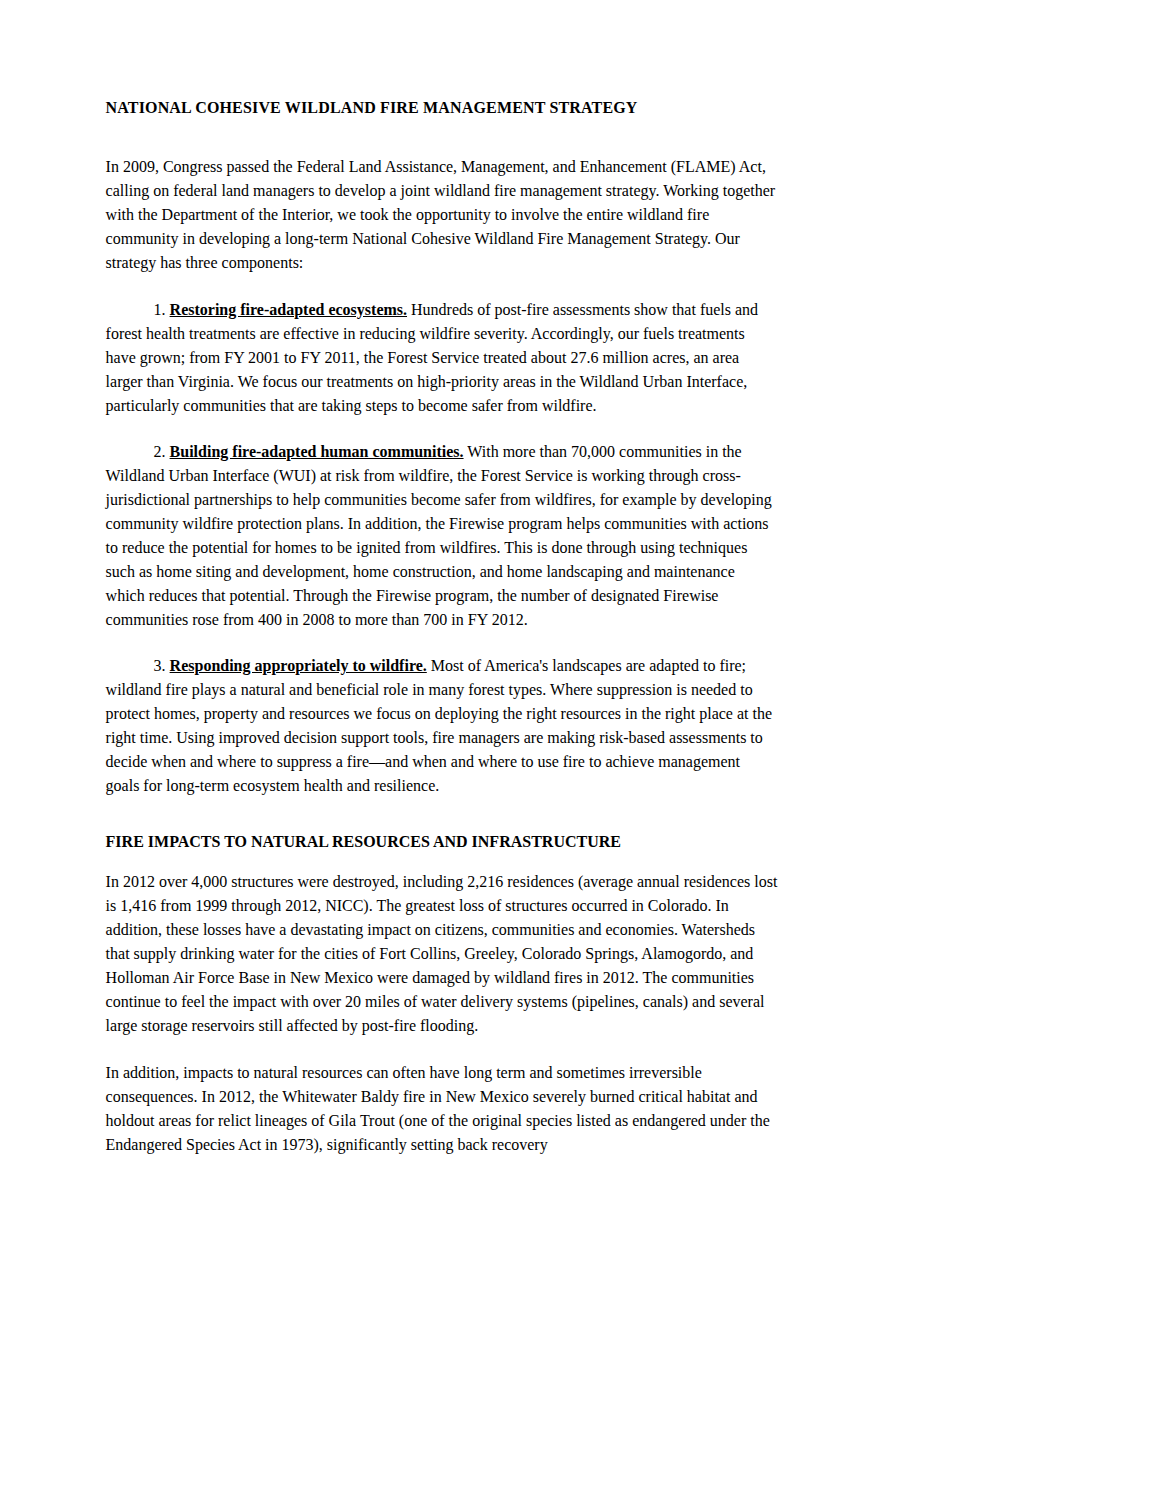NATIONAL COHESIVE WILDLAND FIRE MANAGEMENT STRATEGY
In 2009, Congress passed the Federal Land Assistance, Management, and Enhancement (FLAME) Act, calling on federal land managers to develop a joint wildland fire management strategy. Working together with the Department of the Interior, we took the opportunity to involve the entire wildland fire community in developing a long-term National Cohesive Wildland Fire Management Strategy. Our strategy has three components:
1. Restoring fire-adapted ecosystems. Hundreds of post-fire assessments show that fuels and forest health treatments are effective in reducing wildfire severity. Accordingly, our fuels treatments have grown; from FY 2001 to FY 2011, the Forest Service treated about 27.6 million acres, an area larger than Virginia. We focus our treatments on high-priority areas in the Wildland Urban Interface, particularly communities that are taking steps to become safer from wildfire.
2. Building fire-adapted human communities. With more than 70,000 communities in the Wildland Urban Interface (WUI) at risk from wildfire, the Forest Service is working through cross-jurisdictional partnerships to help communities become safer from wildfires, for example by developing community wildfire protection plans. In addition, the Firewise program helps communities with actions to reduce the potential for homes to be ignited from wildfires. This is done through using techniques such as home siting and development, home construction, and home landscaping and maintenance which reduces that potential. Through the Firewise program, the number of designated Firewise communities rose from 400 in 2008 to more than 700 in FY 2012.
3. Responding appropriately to wildfire. Most of America's landscapes are adapted to fire; wildland fire plays a natural and beneficial role in many forest types. Where suppression is needed to protect homes, property and resources we focus on deploying the right resources in the right place at the right time. Using improved decision support tools, fire managers are making risk-based assessments to decide when and where to suppress a fire—and when and where to use fire to achieve management goals for long-term ecosystem health and resilience.
FIRE IMPACTS TO NATURAL RESOURCES AND INFRASTRUCTURE
In 2012 over 4,000 structures were destroyed, including 2,216 residences (average annual residences lost is 1,416 from 1999 through 2012, NICC). The greatest loss of structures occurred in Colorado. In addition, these losses have a devastating impact on citizens, communities and economies. Watersheds that supply drinking water for the cities of Fort Collins, Greeley, Colorado Springs, Alamogordo, and Holloman Air Force Base in New Mexico were damaged by wildland fires in 2012. The communities continue to feel the impact with over 20 miles of water delivery systems (pipelines, canals) and several large storage reservoirs still affected by post-fire flooding.
In addition, impacts to natural resources can often have long term and sometimes irreversible consequences. In 2012, the Whitewater Baldy fire in New Mexico severely burned critical habitat and holdout areas for relict lineages of Gila Trout (one of the original species listed as endangered under the Endangered Species Act in 1973), significantly setting back recovery